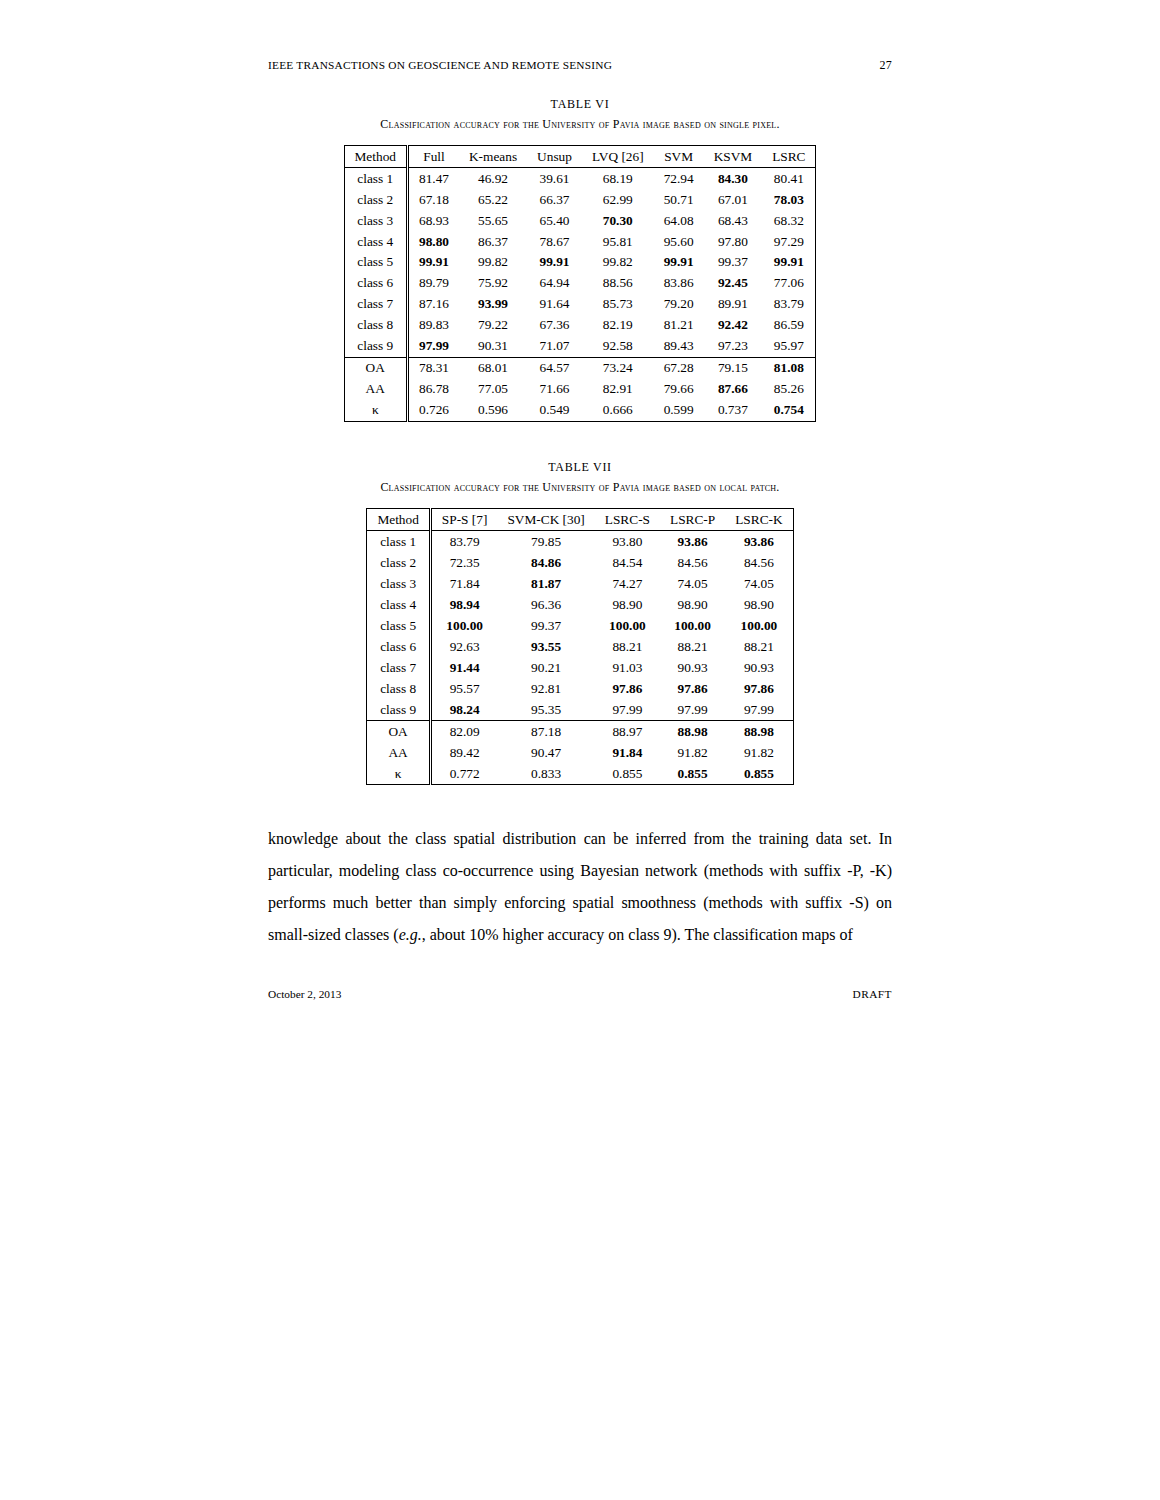IEEE TRANSACTIONS ON GEOSCIENCE AND REMOTE SENSING
27
TABLE VI
Classification accuracy for the University of Pavia image based on single pixel.
| Method | Full | K-means | Unsup | LVQ [26] | SVM | KSVM | LSRC |
| --- | --- | --- | --- | --- | --- | --- | --- |
| class 1 | 81.47 | 46.92 | 39.61 | 68.19 | 72.94 | 84.30 | 80.41 |
| class 2 | 67.18 | 65.22 | 66.37 | 62.99 | 50.71 | 67.01 | 78.03 |
| class 3 | 68.93 | 55.65 | 65.40 | 70.30 | 64.08 | 68.43 | 68.32 |
| class 4 | 98.80 | 86.37 | 78.67 | 95.81 | 95.60 | 97.80 | 97.29 |
| class 5 | 99.91 | 99.82 | 99.91 | 99.82 | 99.91 | 99.37 | 99.91 |
| class 6 | 89.79 | 75.92 | 64.94 | 88.56 | 83.86 | 92.45 | 77.06 |
| class 7 | 87.16 | 93.99 | 91.64 | 85.73 | 79.20 | 89.91 | 83.79 |
| class 8 | 89.83 | 79.22 | 67.36 | 82.19 | 81.21 | 92.42 | 86.59 |
| class 9 | 97.99 | 90.31 | 71.07 | 92.58 | 89.43 | 97.23 | 95.97 |
| OA | 78.31 | 68.01 | 64.57 | 73.24 | 67.28 | 79.15 | 81.08 |
| AA | 86.78 | 77.05 | 71.66 | 82.91 | 79.66 | 87.66 | 85.26 |
| κ | 0.726 | 0.596 | 0.549 | 0.666 | 0.599 | 0.737 | 0.754 |
TABLE VII
Classification accuracy for the University of Pavia image based on local patch.
| Method | SP-S [7] | SVM-CK [30] | LSRC-S | LSRC-P | LSRC-K |
| --- | --- | --- | --- | --- | --- |
| class 1 | 83.79 | 79.85 | 93.80 | 93.86 | 93.86 |
| class 2 | 72.35 | 84.86 | 84.54 | 84.56 | 84.56 |
| class 3 | 71.84 | 81.87 | 74.27 | 74.05 | 74.05 |
| class 4 | 98.94 | 96.36 | 98.90 | 98.90 | 98.90 |
| class 5 | 100.00 | 99.37 | 100.00 | 100.00 | 100.00 |
| class 6 | 92.63 | 93.55 | 88.21 | 88.21 | 88.21 |
| class 7 | 91.44 | 90.21 | 91.03 | 90.93 | 90.93 |
| class 8 | 95.57 | 92.81 | 97.86 | 97.86 | 97.86 |
| class 9 | 98.24 | 95.35 | 97.99 | 97.99 | 97.99 |
| OA | 82.09 | 87.18 | 88.97 | 88.98 | 88.98 |
| AA | 89.42 | 90.47 | 91.84 | 91.82 | 91.82 |
| κ | 0.772 | 0.833 | 0.855 | 0.855 | 0.855 |
knowledge about the class spatial distribution can be inferred from the training data set. In particular, modeling class co-occurrence using Bayesian network (methods with suffix -P, -K) performs much better than simply enforcing spatial smoothness (methods with suffix -S) on small-sized classes (e.g., about 10% higher accuracy on class 9). The classification maps of
October 2, 2013
DRAFT